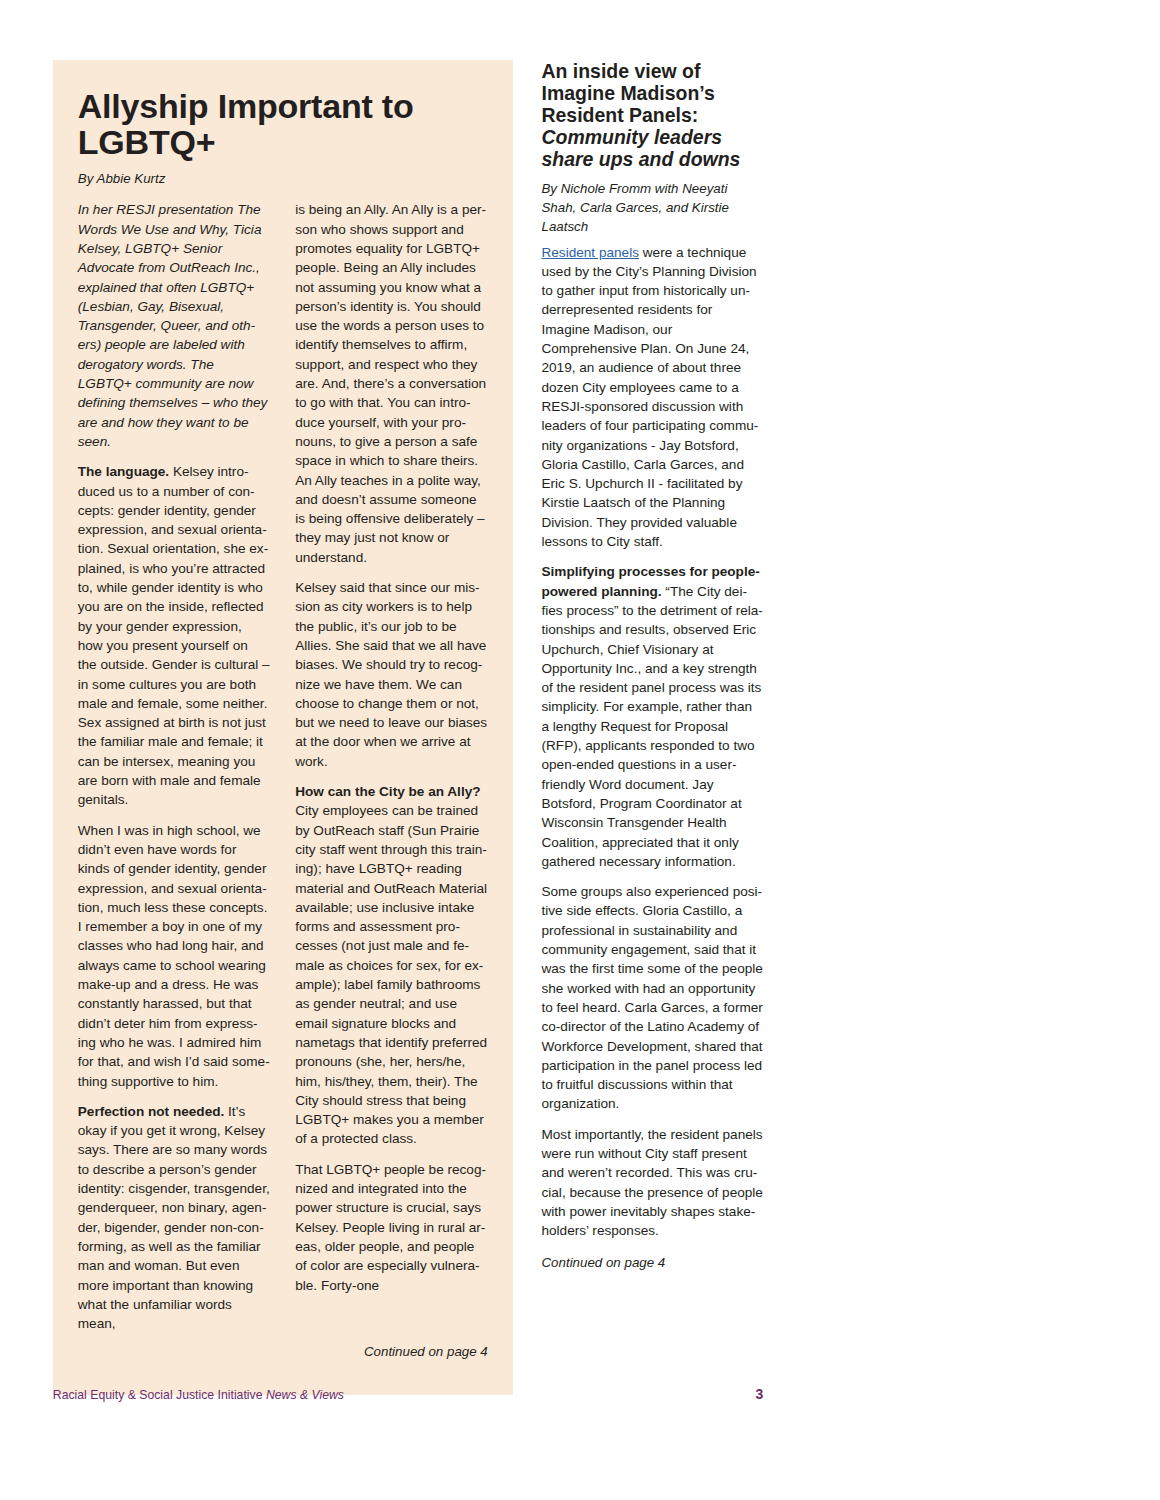Allyship Important to LGBTQ+
By Abbie Kurtz
In her RESJI presentation The Words We Use and Why, Ticia Kelsey, LGBTQ+ Senior Advocate from OutReach Inc., explained that often LGBTQ+ (Lesbian, Gay, Bisexual, Transgender, Queer, and others) people are labeled with derogatory words. The LGBTQ+ community are now defining themselves – who they are and how they want to be seen.
The language. Kelsey introduced us to a number of concepts: gender identity, gender expression, and sexual orientation. Sexual orientation, she explained, is who you’re attracted to, while gender identity is who you are on the inside, reflected by your gender expression, how you present yourself on the outside. Gender is cultural – in some cultures you are both male and female, some neither. Sex assigned at birth is not just the familiar male and female; it can be intersex, meaning you are born with male and female genitals.
When I was in high school, we didn’t even have words for kinds of gender identity, gender expression, and sexual orientation, much less these concepts. I remember a boy in one of my classes who had long hair, and always came to school wearing make-up and a dress. He was constantly harassed, but that didn’t deter him from expressing who he was. I admired him for that, and wish I’d said something supportive to him.
Perfection not needed. It’s okay if you get it wrong, Kelsey says. There are so many words to describe a person’s gender identity: cisgender, transgender, genderqueer, non binary, agender, bigender, gender non-conforming, as well as the familiar man and woman. But even more important than knowing what the unfamiliar words mean,
is being an Ally. An Ally is a person who shows support and promotes equality for LGBTQ+ people. Being an Ally includes not assuming you know what a person’s identity is. You should use the words a person uses to identify themselves to affirm, support, and respect who they are. And, there’s a conversation to go with that. You can introduce yourself, with your pronouns, to give a person a safe space in which to share theirs. An Ally teaches in a polite way, and doesn’t assume someone is being offensive deliberately – they may just not know or understand.
Kelsey said that since our mission as city workers is to help the public, it’s our job to be Allies. She said that we all have biases. We should try to recognize we have them. We can choose to change them or not, but we need to leave our biases at the door when we arrive at work.
How can the City be an Ally? City employees can be trained by OutReach staff (Sun Prairie city staff went through this training); have LGBTQ+ reading material and OutReach Material available; use inclusive intake forms and assessment processes (not just male and female as choices for sex, for example); label family bathrooms as gender neutral; and use email signature blocks and nametags that identify preferred pronouns (she, her, hers/he, him, his/they, them, their). The City should stress that being LGBTQ+ makes you a member of a protected class.
That LGBTQ+ people be recognized and integrated into the power structure is crucial, says Kelsey. People living in rural areas, older people, and people of color are especially vulnerable. Forty-one
Continued on page 4
An inside view of Imagine Madison’s Resident Panels: Community leaders share ups and downs
By Nichole Fromm with Neeyati Shah, Carla Garces, and Kirstie Laatsch
Resident panels were a technique used by the City’s Planning Division to gather input from historically underrepresented residents for Imagine Madison, our Comprehensive Plan. On June 24, 2019, an audience of about three dozen City employees came to a RESJI-sponsored discussion with leaders of four participating community organizations - Jay Botsford, Gloria Castillo, Carla Garces, and Eric S. Upchurch II - facilitated by Kirstie Laatsch of the Planning Division. They provided valuable lessons to City staff.
Simplifying processes for people-powered planning. “The City deifies process” to the detriment of relationships and results, observed Eric Upchurch, Chief Visionary at Opportunity Inc., and a key strength of the resident panel process was its simplicity. For example, rather than a lengthy Request for Proposal (RFP), applicants responded to two open-ended questions in a user-friendly Word document. Jay Botsford, Program Coordinator at Wisconsin Transgender Health Coalition, appreciated that it only gathered necessary information.
Some groups also experienced positive side effects. Gloria Castillo, a professional in sustainability and community engagement, said that it was the first time some of the people she worked with had an opportunity to feel heard. Carla Garces, a former co-director of the Latino Academy of Workforce Development, shared that participation in the panel process led to fruitful discussions within that organization.
Most importantly, the resident panels were run without City staff present and weren’t recorded. This was crucial, because the presence of people with power inevitably shapes stakeholders’ responses.
Continued on page 4
Racial Equity & Social Justice Initiative News & Views
3